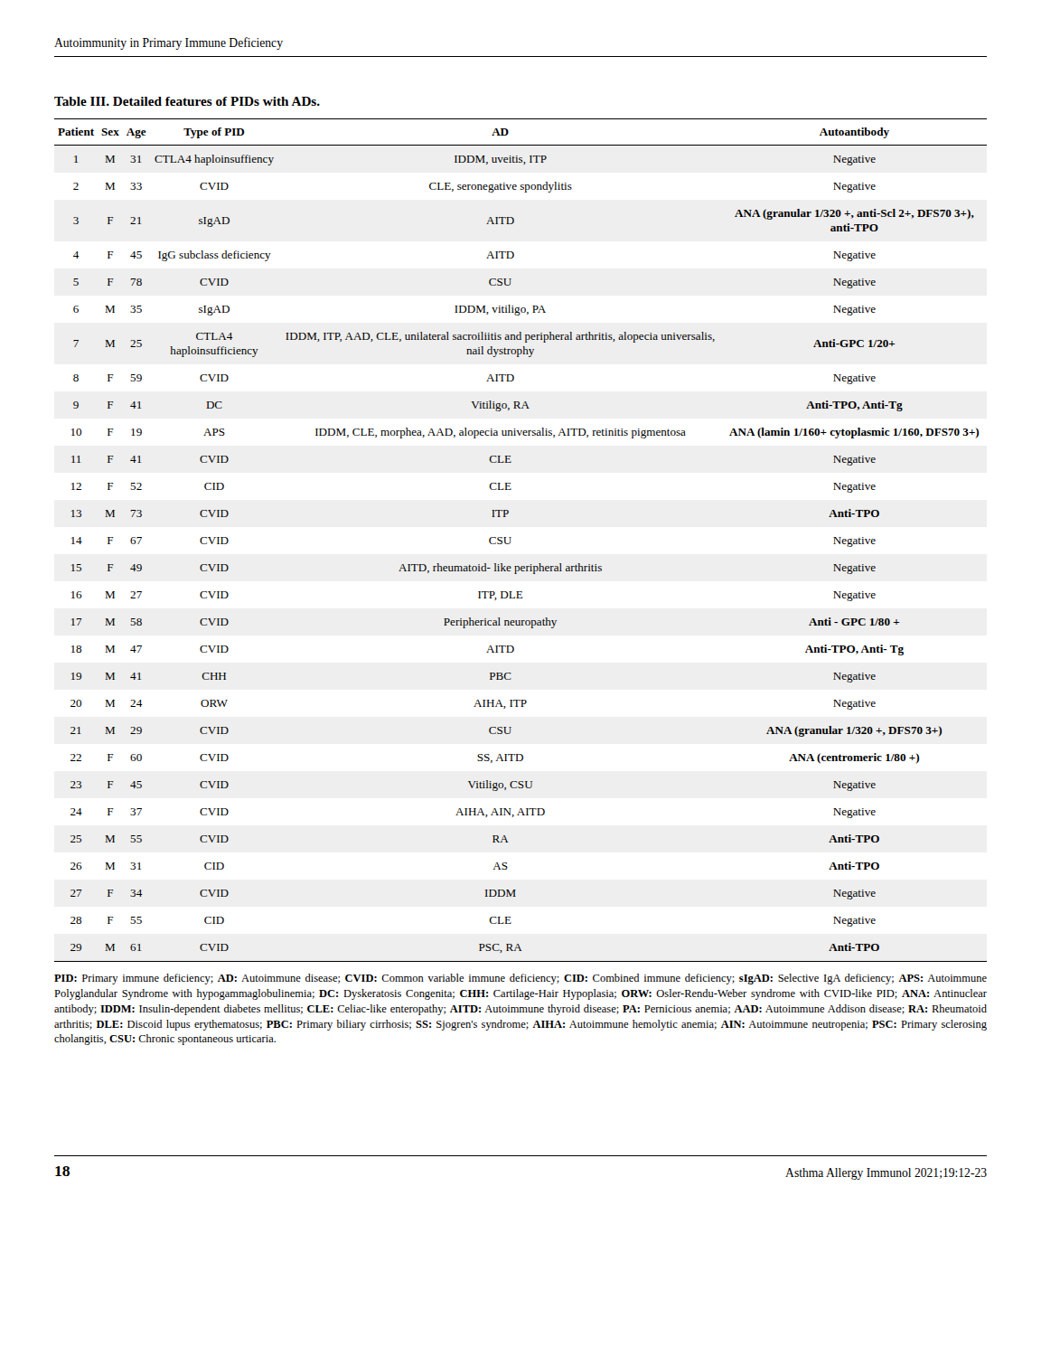Autoimmunity in Primary Immune Deficiency
Table III. Detailed features of PIDs with ADs.
| Patient | Sex | Age | Type of PID | AD | Autoantibody |
| --- | --- | --- | --- | --- | --- |
| 1 | M | 31 | CTLA4 haploinsuffiency | IDDM, uveitis, ITP | Negative |
| 2 | M | 33 | CVID | CLE, seronegative spondylitis | Negative |
| 3 | F | 21 | sIgAD | AITD | ANA (granular 1/320 +, anti-Scl 2+, DFS70 3+), anti-TPO |
| 4 | F | 45 | IgG subclass deficiency | AITD | Negative |
| 5 | F | 78 | CVID | CSU | Negative |
| 6 | M | 35 | sIgAD | IDDM, vitiligo, PA | Negative |
| 7 | M | 25 | CTLA4 haploinsufficiency | IDDM, ITP, AAD, CLE, unilateral sacroiliitis and peripheral arthritis, alopecia universalis, nail dystrophy | Anti-GPC 1/20+ |
| 8 | F | 59 | CVID | AITD | Negative |
| 9 | F | 41 | DC | Vitiligo, RA | Anti-TPO, Anti-Tg |
| 10 | F | 19 | APS | IDDM, CLE, morphea, AAD, alopecia universalis, AITD, retinitis pigmentosa | ANA (lamin 1/160+ cytoplasmic 1/160, DFS70 3+) |
| 11 | F | 41 | CVID | CLE | Negative |
| 12 | F | 52 | CID | CLE | Negative |
| 13 | M | 73 | CVID | ITP | Anti-TPO |
| 14 | F | 67 | CVID | CSU | Negative |
| 15 | F | 49 | CVID | AITD, rheumatoid- like peripheral arthritis | Negative |
| 16 | M | 27 | CVID | ITP, DLE | Negative |
| 17 | M | 58 | CVID | Peripherical neuropathy | Anti - GPC 1/80 + |
| 18 | M | 47 | CVID | AITD | Anti-TPO, Anti- Tg |
| 19 | M | 41 | CHH | PBC | Negative |
| 20 | M | 24 | ORW | AIHA, ITP | Negative |
| 21 | M | 29 | CVID | CSU | ANA (granular 1/320 +, DFS70 3+) |
| 22 | F | 60 | CVID | SS, AITD | ANA (centromeric 1/80 +) |
| 23 | F | 45 | CVID | Vitiligo, CSU | Negative |
| 24 | F | 37 | CVID | AIHA, AIN, AITD | Negative |
| 25 | M | 55 | CVID | RA | Anti-TPO |
| 26 | M | 31 | CID | AS | Anti-TPO |
| 27 | F | 34 | CVID | IDDM | Negative |
| 28 | F | 55 | CID | CLE | Negative |
| 29 | M | 61 | CVID | PSC, RA | Anti-TPO |
PID: Primary immune deficiency; AD: Autoimmune disease; CVID: Common variable immune deficiency; CID: Combined immune deficiency; sIgAD: Selective IgA deficiency; APS: Autoimmune Polyglandular Syndrome with hypogammaglobulinemia; DC: Dyskeratosis Congenita; CHH: Cartilage-Hair Hypoplasia; ORW: Osler-Rendu-Weber syndrome with CVID-like PID; ANA: Antinuclear antibody; IDDM: Insulin-dependent diabetes mellitus; CLE: Celiac-like enteropathy; AITD: Autoimmune thyroid disease; PA: Pernicious anemia; AAD: Autoimmune Addison disease; RA: Rheumatoid arthritis; DLE: Discoid lupus erythematosus; PBC: Primary biliary cirrhosis; SS: Sjogren's syndrome; AIHA: Autoimmune hemolytic anemia; AIN: Autoimmune neutropenia; PSC: Primary sclerosing cholangitis, CSU: Chronic spontaneous urticaria.
18 Asthma Allergy Immunol 2021;19:12-23